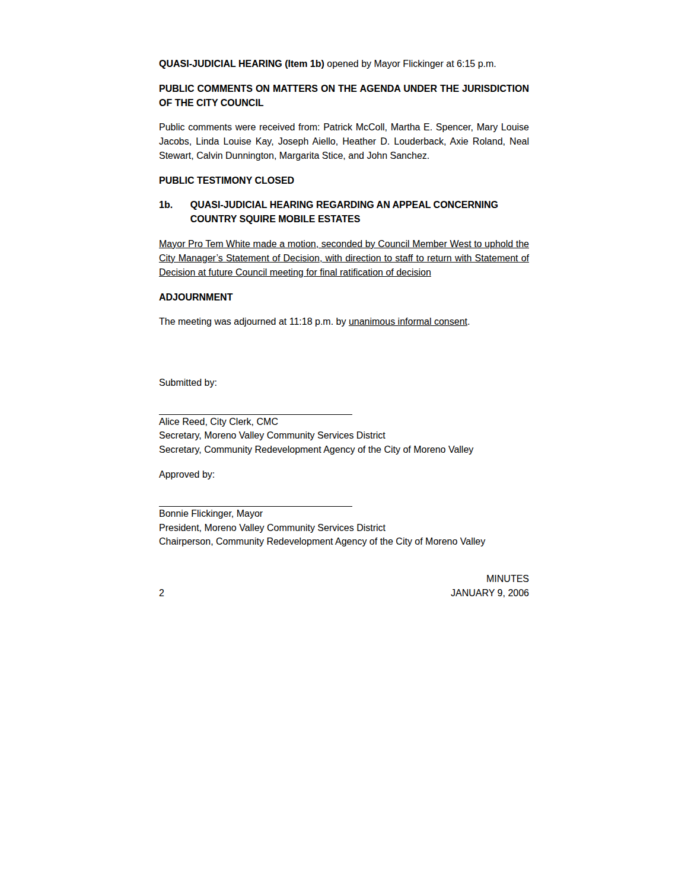QUASI-JUDICIAL HEARING (Item 1b) opened by Mayor Flickinger at 6:15 p.m.
PUBLIC COMMENTS ON MATTERS ON THE AGENDA UNDER THE JURISDICTION OF THE CITY COUNCIL
Public comments were received from: Patrick McColl, Martha E. Spencer, Mary Louise Jacobs, Linda Louise Kay, Joseph Aiello, Heather D. Louderback, Axie Roland, Neal Stewart, Calvin Dunnington, Margarita Stice, and John Sanchez.
PUBLIC TESTIMONY CLOSED
1b.
QUASI-JUDICIAL HEARING REGARDING AN APPEAL CONCERNING COUNTRY SQUIRE MOBILE ESTATES
Mayor Pro Tem White made a motion, seconded by Council Member West to uphold the City Manager’s Statement of Decision, with direction to staff to return with Statement of Decision at future Council meeting for final ratification of decision
ADJOURNMENT
The meeting was adjourned at 11:18 p.m. by unanimous informal consent.
Submitted by:
Alice Reed, City Clerk, CMC
Secretary, Moreno Valley Community Services District
Secretary, Community Redevelopment Agency of the City of Moreno Valley
Approved by:
Bonnie Flickinger, Mayor
President, Moreno Valley Community Services District
Chairperson, Community Redevelopment Agency of the City of Moreno Valley
2
MINUTES
JANUARY 9, 2006